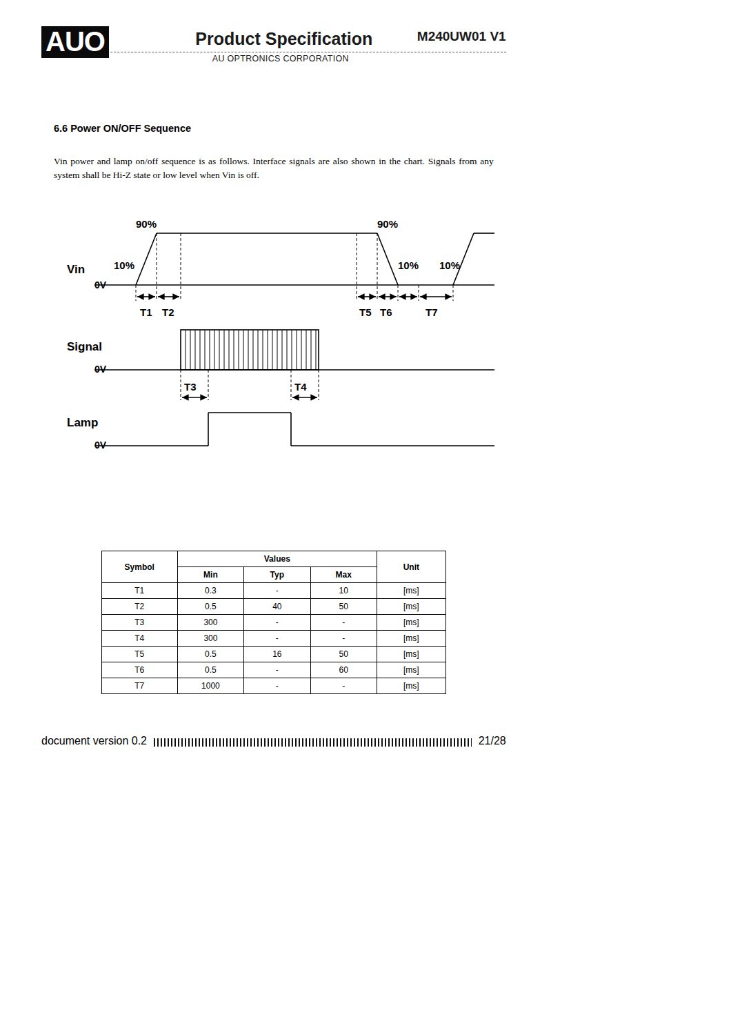AUO
Product Specification
M240UW01 V1
AU OPTRONICS CORPORATION
6.6 Power ON/OFF Sequence
Vin power and lamp on/off sequence is as follows. Interface signals are also shown in the chart. Signals from any system shall be Hi-Z state or low level when Vin is off.
Vin 0V 90% 90% 10% 10% 10% T1 T2 T5 T6 T7 Signal 0V T3 T4 Lamp 0V
| Symbol | Values | Unit |
| --- | --- | --- |
| Min | Typ | Max |
| T1 | 0.3 | - | 10 | [ms] |
| T2 | 0.5 | 40 | 50 | [ms] |
| T3 | 300 | - | - | [ms] |
| T4 | 300 | - | - | [ms] |
| T5 | 0.5 | 16 | 50 | [ms] |
| T6 | 0.5 | - | 60 | [ms] |
| T7 | 1000 | - | - | [ms] |
document version 0.2 21/28